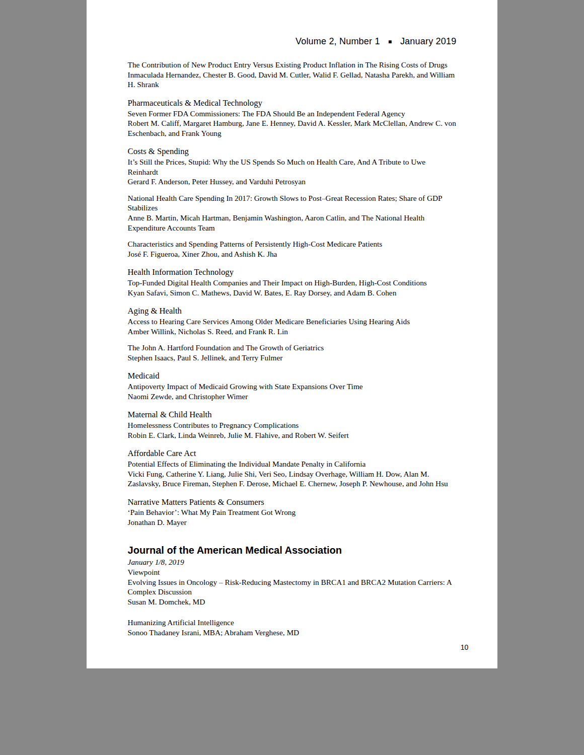Volume 2, Number 1 ■ January 2019
The Contribution of New Product Entry Versus Existing Product Inflation in The Rising Costs of Drugs Inmaculada Hernandez, Chester B. Good, David M. Cutler, Walid F. Gellad, Natasha Parekh, and William H. Shrank
Pharmaceuticals & Medical Technology
Seven Former FDA Commissioners: The FDA Should Be an Independent Federal Agency Robert M. Califf, Margaret Hamburg, Jane E. Henney, David A. Kessler, Mark McClellan, Andrew C. von Eschenbach, and Frank Young
Costs & Spending
It’s Still the Prices, Stupid: Why the US Spends So Much on Health Care, And A Tribute to Uwe Reinhardt Gerard F. Anderson, Peter Hussey, and Varduhi Petrosyan
National Health Care Spending In 2017: Growth Slows to Post–Great Recession Rates; Share of GDP Stabilizes Anne B. Martin, Micah Hartman, Benjamin Washington, Aaron Catlin, and The National Health Expenditure Accounts Team
Characteristics and Spending Patterns of Persistently High-Cost Medicare Patients José F. Figueroa, Xiner Zhou, and Ashish K. Jha
Health Information Technology
Top-Funded Digital Health Companies and Their Impact on High-Burden, High-Cost Conditions Kyan Safavi, Simon C. Mathews, David W. Bates, E. Ray Dorsey, and Adam B. Cohen
Aging & Health
Access to Hearing Care Services Among Older Medicare Beneficiaries Using Hearing Aids Amber Willink, Nicholas S. Reed, and Frank R. Lin
The John A. Hartford Foundation and The Growth of Geriatrics Stephen Isaacs, Paul S. Jellinek, and Terry Fulmer
Medicaid
Antipoverty Impact of Medicaid Growing with State Expansions Over Time Naomi Zewde, and Christopher Wimer
Maternal & Child Health
Homelessness Contributes to Pregnancy Complications Robin E. Clark, Linda Weinreb, Julie M. Flahive, and Robert W. Seifert
Affordable Care Act
Potential Effects of Eliminating the Individual Mandate Penalty in California Vicki Fung, Catherine Y. Liang, Julie Shi, Veri Seo, Lindsay Overhage, William H. Dow, Alan M. Zaslavsky, Bruce Fireman, Stephen F. Derose, Michael E. Chernew, Joseph P. Newhouse, and John Hsu
Narrative Matters Patients & Consumers
‘Pain Behavior’: What My Pain Treatment Got Wrong Jonathan D. Mayer
Journal of the American Medical Association
January 1/8, 2019
Viewpoint
Evolving Issues in Oncology – Risk-Reducing Mastectomy in BRCA1 and BRCA2 Mutation Carriers: A Complex Discussion Susan M. Domchek, MD
Humanizing Artificial Intelligence Sonoo Thadaney Israni, MBA; Abraham Verghese, MD
10